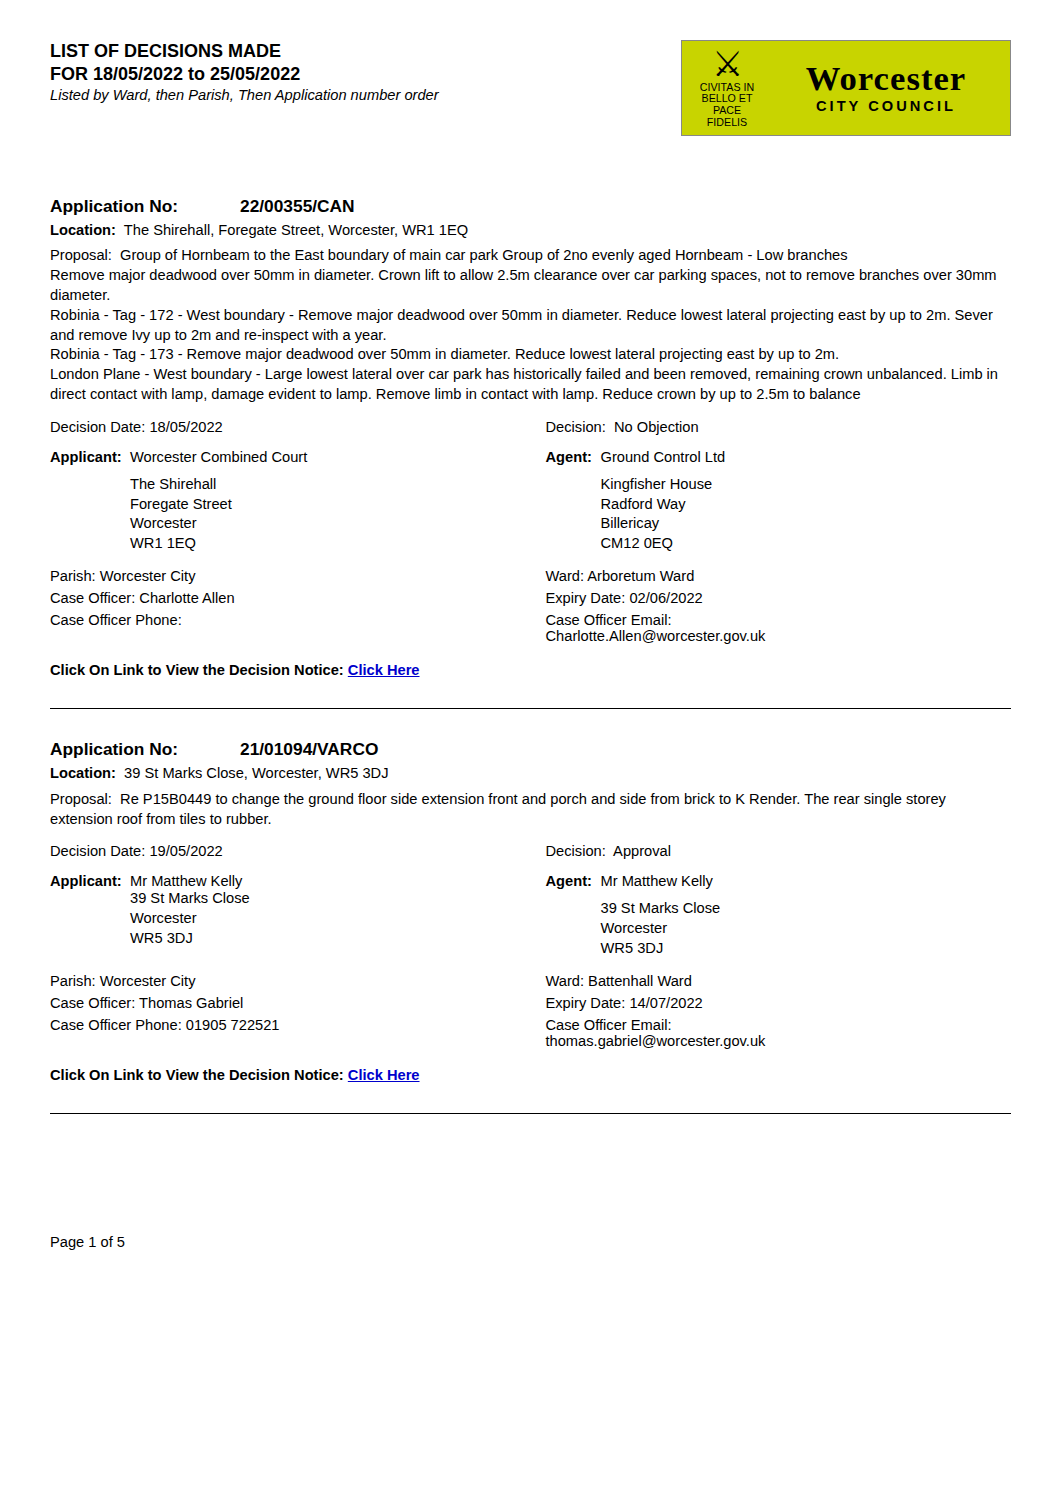LIST OF DECISIONS MADE
FOR 18/05/2022 to 25/05/2022
Listed by Ward, then Parish, Then Application number order
⚔
CIVITAS IN BELLO ET PACE FIDELIS
Worcester
CITY COUNCIL
Application No: 22/00355/CAN
Location: The Shirehall, Foregate Street, Worcester, WR1 1EQ
Proposal: Group of Hornbeam to the East boundary of main car park Group of 2no evenly aged Hornbeam - Low branches
Remove major deadwood over 50mm in diameter. Crown lift to allow 2.5m clearance over car parking spaces, not to remove branches over 30mm diameter.
Robinia - Tag - 172 - West boundary - Remove major deadwood over 50mm in diameter. Reduce lowest lateral projecting east by up to 2m. Sever and remove Ivy up to 2m and re-inspect with a year.
Robinia - Tag - 173 - Remove major deadwood over 50mm in diameter. Reduce lowest lateral projecting east by up to 2m.
London Plane - West boundary - Large lowest lateral over car park has historically failed and been removed, remaining crown unbalanced. Limb in direct contact with lamp, damage evident to lamp. Remove limb in contact with lamp. Reduce crown by up to 2.5m to balance
Decision Date: 18/05/2022
Decision: No Objection
Applicant: Worcester Combined Court
The Shirehall
Foregate Street
Worcester
WR1 1EQ
Agent: Ground Control Ltd
Kingfisher House
Radford Way
Billericay
CM12 0EQ
Parish: Worcester City
Ward: Arboretum Ward
Case Officer: Charlotte Allen
Expiry Date: 02/06/2022
Case Officer Phone:
Case Officer Email:
Charlotte.Allen@worcester.gov.uk
Click On Link to View the Decision Notice: Click Here
Application No: 21/01094/VARCO
Location: 39 St Marks Close, Worcester, WR5 3DJ
Proposal: Re P15B0449 to change the ground floor side extension front and porch and side from brick to K Render. The rear single storey extension roof from tiles to rubber.
Decision Date: 19/05/2022
Decision: Approval
Applicant: Mr Matthew Kelly
39 St Marks Close
Worcester
WR5 3DJ
Agent: Mr Matthew Kelly
39 St Marks Close
Worcester
WR5 3DJ
Parish: Worcester City
Ward: Battenhall Ward
Case Officer: Thomas Gabriel
Expiry Date: 14/07/2022
Case Officer Phone: 01905 722521
Case Officer Email:
thomas.gabriel@worcester.gov.uk
Click On Link to View the Decision Notice: Click Here
Page 1 of 5